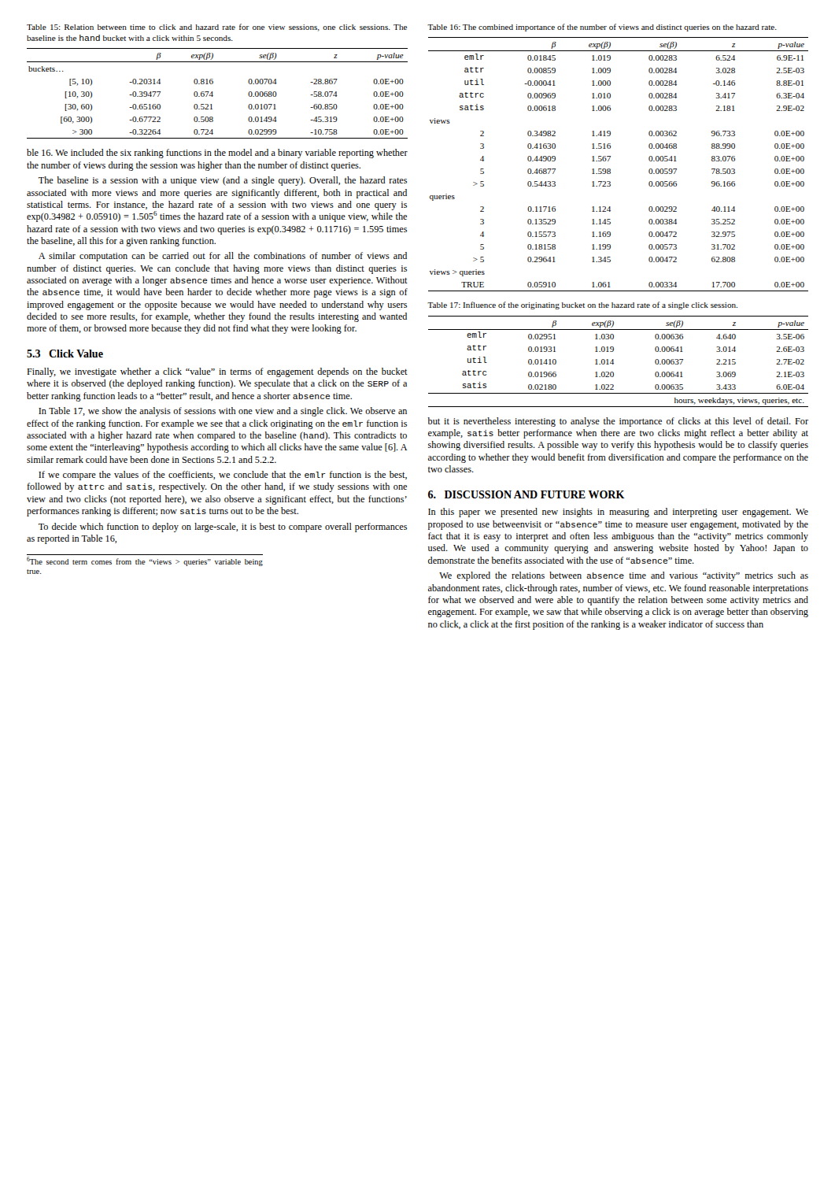Table 15: Relation between time to click and hazard rate for one view sessions, one click sessions. The baseline is the hand bucket with a click within 5 seconds.
| | β | exp(β) | se(β) | z | p-value |
| --- | --- | --- | --- | --- | --- |
| buckets… |
| [5, 10) | -0.20314 | 0.816 | 0.00704 | -28.867 | 0.0E+00 |
| [10, 30) | -0.39477 | 0.674 | 0.00680 | -58.074 | 0.0E+00 |
| [30, 60) | -0.65160 | 0.521 | 0.01071 | -60.850 | 0.0E+00 |
| [60, 300) | -0.67722 | 0.508 | 0.01494 | -45.319 | 0.0E+00 |
| > 300 | -0.32264 | 0.724 | 0.02999 | -10.758 | 0.0E+00 |
ble 16. We included the six ranking functions in the model and a binary variable reporting whether the number of views during the session was higher than the number of distinct queries.
The baseline is a session with a unique view (and a single query). Overall, the hazard rates associated with more views and more queries are significantly different, both in practical and statistical terms. For instance, the hazard rate of a session with two views and one query is exp(0.34982 + 0.05910) = 1.5056 times the hazard rate of a session with a unique view, while the hazard rate of a session with two views and two queries is exp(0.34982 + 0.11716) = 1.595 times the baseline, all this for a given ranking function.
A similar computation can be carried out for all the combinations of number of views and number of distinct queries. We can conclude that having more views than distinct queries is associated on average with a longer absence times and hence a worse user experience. Without the absence time, it would have been harder to decide whether more page views is a sign of improved engagement or the opposite because we would have needed to understand why users decided to see more results, for example, whether they found the results interesting and wanted more of them, or browsed more because they did not find what they were looking for.
5.3 Click Value
Finally, we investigate whether a click “value” in terms of engagement depends on the bucket where it is observed (the deployed ranking function). We speculate that a click on the SERP of a better ranking function leads to a “better” result, and hence a shorter absence time.
In Table 17, we show the analysis of sessions with one view and a single click. We observe an effect of the ranking function. For example we see that a click originating on the emlr function is associated with a higher hazard rate when compared to the baseline (hand). This contradicts to some extent the “interleaving” hypothesis according to which all clicks have the same value [6]. A similar remark could have been done in Sections 5.2.1 and 5.2.2.
If we compare the values of the coefficients, we conclude that the emlr function is the best, followed by attrc and satis, respectively. On the other hand, if we study sessions with one view and two clicks (not reported here), we also observe a significant effect, but the functions’ performances ranking is different; now satis turns out to be the best.
To decide which function to deploy on large-scale, it is best to compare overall performances as reported in Table 16,
6The second term comes from the “views > queries” variable being true.
Table 16: The combined importance of the number of views and distinct queries on the hazard rate.
| | β | exp(β) | se(β) | z | p-value |
| --- | --- | --- | --- | --- | --- |
| emlr | 0.01845 | 1.019 | 0.00283 | 6.524 | 6.9E-11 |
| attr | 0.00859 | 1.009 | 0.00284 | 3.028 | 2.5E-03 |
| util | -0.00041 | 1.000 | 0.00284 | -0.146 | 8.8E-01 |
| attrc | 0.00969 | 1.010 | 0.00284 | 3.417 | 6.3E-04 |
| satis | 0.00618 | 1.006 | 0.00283 | 2.181 | 2.9E-02 |
| views |
| 2 | 0.34982 | 1.419 | 0.00362 | 96.733 | 0.0E+00 |
| 3 | 0.41630 | 1.516 | 0.00468 | 88.990 | 0.0E+00 |
| 4 | 0.44909 | 1.567 | 0.00541 | 83.076 | 0.0E+00 |
| 5 | 0.46877 | 1.598 | 0.00597 | 78.503 | 0.0E+00 |
| > 5 | 0.54433 | 1.723 | 0.00566 | 96.166 | 0.0E+00 |
| queries |
| 2 | 0.11716 | 1.124 | 0.00292 | 40.114 | 0.0E+00 |
| 3 | 0.13529 | 1.145 | 0.00384 | 35.252 | 0.0E+00 |
| 4 | 0.15573 | 1.169 | 0.00472 | 32.975 | 0.0E+00 |
| 5 | 0.18158 | 1.199 | 0.00573 | 31.702 | 0.0E+00 |
| > 5 | 0.29641 | 1.345 | 0.00472 | 62.808 | 0.0E+00 |
| views > queries |
| TRUE | 0.05910 | 1.061 | 0.00334 | 17.700 | 0.0E+00 |
Table 17: Influence of the originating bucket on the hazard rate of a single click session.
| | β | exp(β) | se(β) | z | p-value |
| --- | --- | --- | --- | --- | --- |
| emlr | 0.02951 | 1.030 | 0.00636 | 4.640 | 3.5E-06 |
| attr | 0.01931 | 1.019 | 0.00641 | 3.014 | 2.6E-03 |
| util | 0.01410 | 1.014 | 0.00637 | 2.215 | 2.7E-02 |
| attrc | 0.01966 | 1.020 | 0.00641 | 3.069 | 2.1E-03 |
| satis | 0.02180 | 1.022 | 0.00635 | 3.433 | 6.0E-04 |
| hours, weekdays, views, queries, etc. |
but it is nevertheless interesting to analyse the importance of clicks at this level of detail. For example, satis better performance when there are two clicks might reflect a better ability at showing diversified results. A possible way to verify this hypothesis would be to classify queries according to whether they would benefit from diversification and compare the performance on the two classes.
6. DISCUSSION AND FUTURE WORK
In this paper we presented new insights in measuring and interpreting user engagement. We proposed to use betweenvisit or “absence” time to measure user engagement, motivated by the fact that it is easy to interpret and often less ambiguous than the “activity” metrics commonly used. We used a community querying and answering website hosted by Yahoo! Japan to demonstrate the benefits associated with the use of “absence” time.
We explored the relations between absence time and various “activity” metrics such as abandonment rates, click-through rates, number of views, etc. We found reasonable interpretations for what we observed and were able to quantify the relation between some activity metrics and engagement. For example, we saw that while observing a click is on average better than observing no click, a click at the first position of the ranking is a weaker indicator of success than